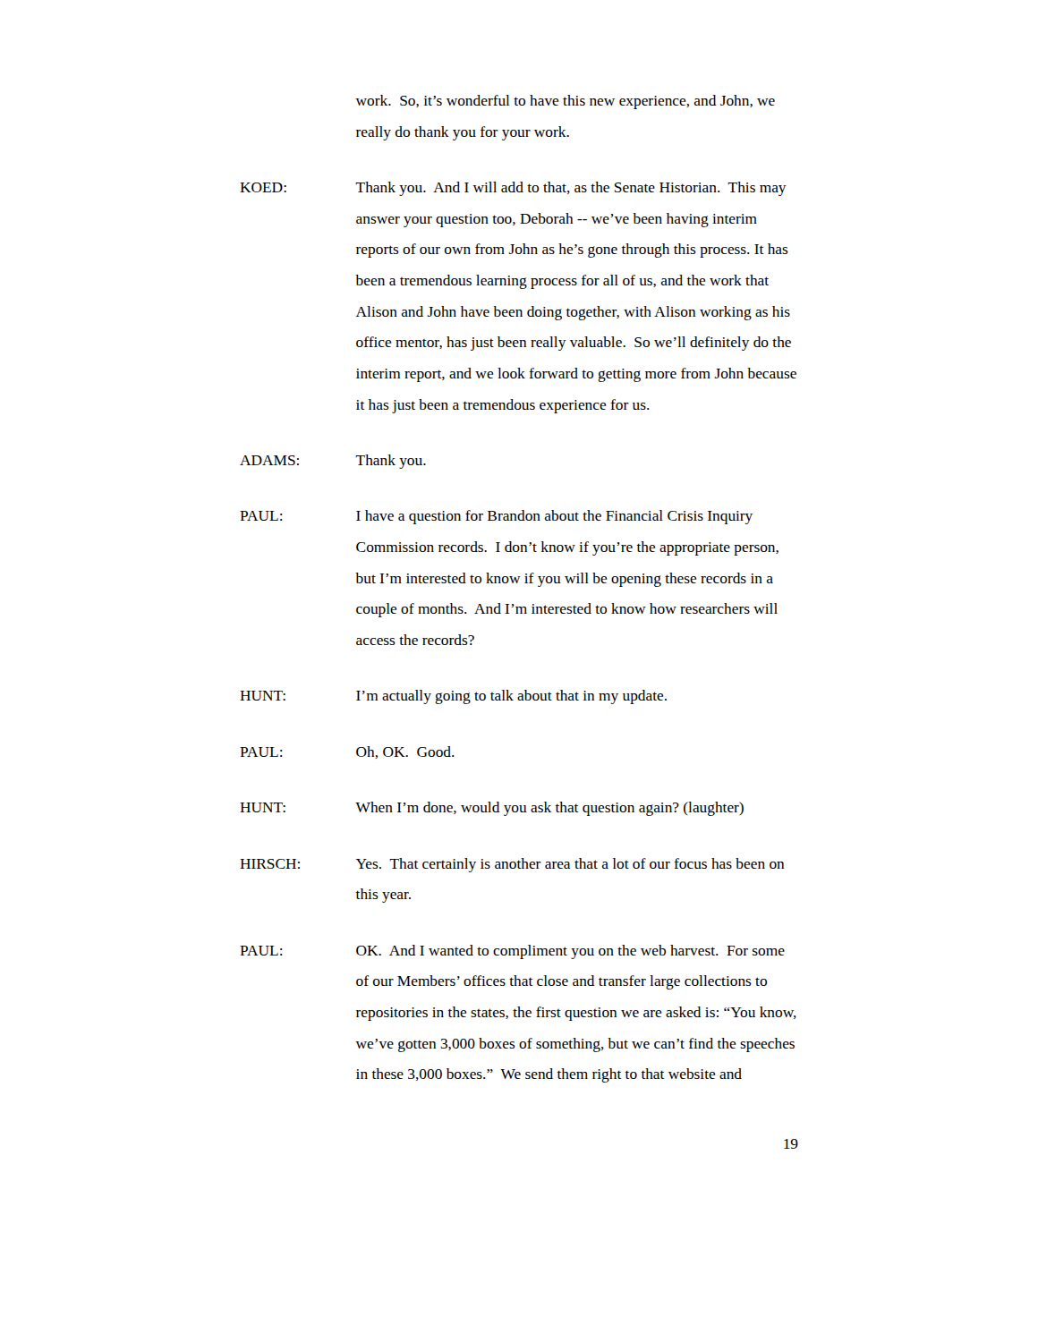work. So, it’s wonderful to have this new experience, and John, we really do thank you for your work.
KOED:
Thank you. And I will add to that, as the Senate Historian. This may answer your question too, Deborah -- we’ve been having interim reports of our own from John as he’s gone through this process. It has been a tremendous learning process for all of us, and the work that Alison and John have been doing together, with Alison working as his office mentor, has just been really valuable. So we’ll definitely do the interim report, and we look forward to getting more from John because it has just been a tremendous experience for us.
ADAMS:
Thank you.
PAUL:
I have a question for Brandon about the Financial Crisis Inquiry Commission records. I don’t know if you’re the appropriate person, but I’m interested to know if you will be opening these records in a couple of months. And I’m interested to know how researchers will access the records?
HUNT:
I’m actually going to talk about that in my update.
PAUL:
Oh, OK. Good.
HUNT:
When I’m done, would you ask that question again? (laughter)
HIRSCH:
Yes. That certainly is another area that a lot of our focus has been on this year.
PAUL:
OK. And I wanted to compliment you on the web harvest. For some of our Members’ offices that close and transfer large collections to repositories in the states, the first question we are asked is: “You know, we’ve gotten 3,000 boxes of something, but we can’t find the speeches in these 3,000 boxes.” We send them right to that website and
19